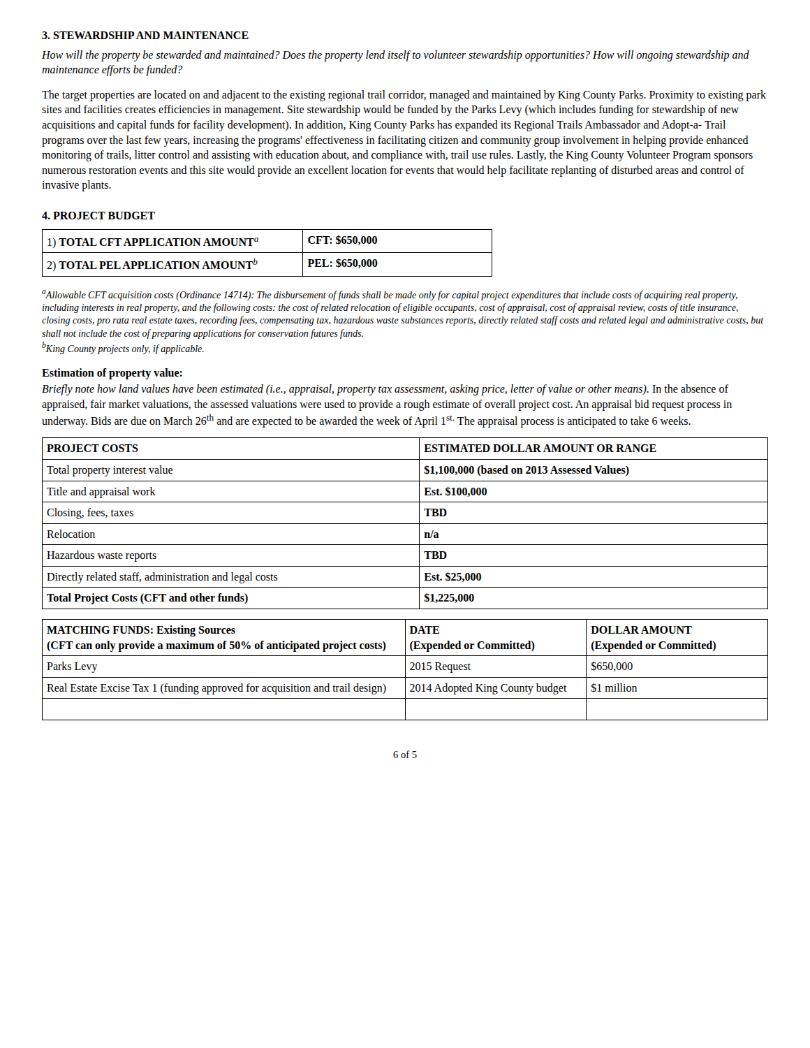3. STEWARDSHIP AND MAINTENANCE
How will the property be stewarded and maintained? Does the property lend itself to volunteer stewardship opportunities? How will ongoing stewardship and maintenance efforts be funded?
The target properties are located on and adjacent to the existing regional trail corridor, managed and maintained by King County Parks. Proximity to existing park sites and facilities creates efficiencies in management. Site stewardship would be funded by the Parks Levy (which includes funding for stewardship of new acquisitions and capital funds for facility development). In addition, King County Parks has expanded its Regional Trails Ambassador and Adopt-a- Trail programs over the last few years, increasing the programs' effectiveness in facilitating citizen and community group involvement in helping provide enhanced monitoring of trails, litter control and assisting with education about, and compliance with, trail use rules. Lastly, the King County Volunteer Program sponsors numerous restoration events and this site would provide an excellent location for events that would help facilitate replanting of disturbed areas and control of invasive plants.
4. PROJECT BUDGET
| 1) TOTAL CFT APPLICATION AMOUNT a | CFT: $650,000 |
| 2) TOTAL PEL APPLICATION AMOUNT b | PEL: $650,000 |
aAllowable CFT acquisition costs (Ordinance 14714): The disbursement of funds shall be made only for capital project expenditures that include costs of acquiring real property, including interests in real property, and the following costs: the cost of related relocation of eligible occupants, cost of appraisal, cost of appraisal review, costs of title insurance, closing costs, pro rata real estate taxes, recording fees, compensating tax, hazardous waste substances reports, directly related staff costs and related legal and administrative costs, but shall not include the cost of preparing applications for conservation futures funds.
bKing County projects only, if applicable.
Estimation of property value:
Briefly note how land values have been estimated (i.e., appraisal, property tax assessment, asking price, letter of value or other means). In the absence of appraised, fair market valuations, the assessed valuations were used to provide a rough estimate of overall project cost. An appraisal bid request process in underway. Bids are due on March 26th and are expected to be awarded the week of April 1st. The appraisal process is anticipated to take 6 weeks.
| PROJECT COSTS | ESTIMATED DOLLAR AMOUNT OR RANGE |
| --- | --- |
| Total property interest value | $1,100,000 (based on 2013 Assessed Values) |
| Title and appraisal work | Est. $100,000 |
| Closing, fees, taxes | TBD |
| Relocation | n/a |
| Hazardous waste reports | TBD |
| Directly related staff, administration and legal costs | Est. $25,000 |
| Total Project Costs (CFT and other funds) | $1,225,000 |
| MATCHING FUNDS: Existing Sources (CFT can only provide a maximum of 50% of anticipated project costs) | DATE (Expended or Committed) | DOLLAR AMOUNT (Expended or Committed) |
| --- | --- | --- |
| Parks Levy | 2015 Request | $650,000 |
| Real Estate Excise Tax 1 (funding approved for acquisition and trail design) | 2014 Adopted King County budget | $1 million |
6 of 5